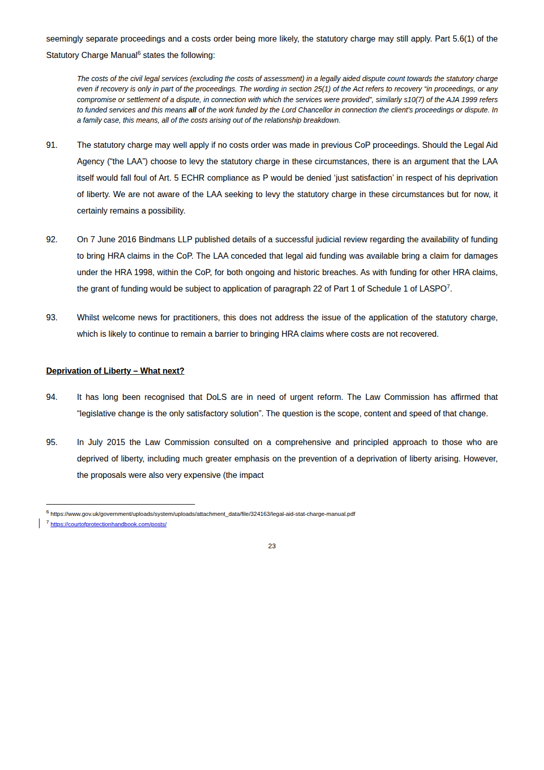seemingly separate proceedings and a costs order being more likely, the statutory charge may still apply. Part 5.6(1) of the Statutory Charge Manual6 states the following:
The costs of the civil legal services (excluding the costs of assessment) in a legally aided dispute count towards the statutory charge even if recovery is only in part of the proceedings. The wording in section 25(1) of the Act refers to recovery “in proceedings, or any compromise or settlement of a dispute, in connection with which the services were provided”, similarly s10(7) of the AJA 1999 refers to funded services and this means all of the work funded by the Lord Chancellor in connection the client’s proceedings or dispute. In a family case, this means, all of the costs arising out of the relationship breakdown.
91. The statutory charge may well apply if no costs order was made in previous CoP proceedings. Should the Legal Aid Agency (“the LAA”) choose to levy the statutory charge in these circumstances, there is an argument that the LAA itself would fall foul of Art. 5 ECHR compliance as P would be denied ‘just satisfaction’ in respect of his deprivation of liberty. We are not aware of the LAA seeking to levy the statutory charge in these circumstances but for now, it certainly remains a possibility.
92. On 7 June 2016 Bindmans LLP published details of a successful judicial review regarding the availability of funding to bring HRA claims in the CoP. The LAA conceded that legal aid funding was available bring a claim for damages under the HRA 1998, within the CoP, for both ongoing and historic breaches. As with funding for other HRA claims, the grant of funding would be subject to application of paragraph 22 of Part 1 of Schedule 1 of LASPO7.
93. Whilst welcome news for practitioners, this does not address the issue of the application of the statutory charge, which is likely to continue to remain a barrier to bringing HRA claims where costs are not recovered.
Deprivation of Liberty – What next?
94. It has long been recognised that DoLS are in need of urgent reform. The Law Commission has affirmed that “legislative change is the only satisfactory solution”. The question is the scope, content and speed of that change.
95. In July 2015 the Law Commission consulted on a comprehensive and principled approach to those who are deprived of liberty, including much greater emphasis on the prevention of a deprivation of liberty arising. However, the proposals were also very expensive (the impact
6 https://www.gov.uk/government/uploads/system/uploads/attachment_data/file/324163/legal-aid-stat-charge-manual.pdf
7 https://courtofprotectionhandbook.com/posts/
23